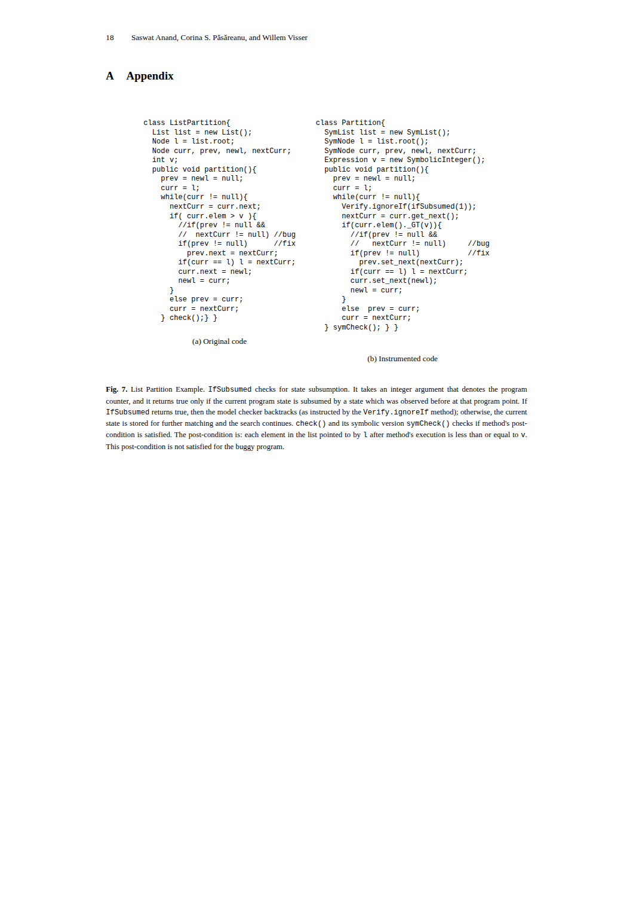18 Saswat Anand, Corina S. Păsăreanu, and Willem Visser
AAppendix
class ListPartition{
  List list = new List();
  Node l = list.root;
  Node curr, prev, newl, nextCurr;
  int v;
  public void partition(){
    prev = newl = null;
    curr = l;
    while(curr != null){
      nextCurr = curr.next;
      if( curr.elem > v ){
        //if(prev != null &&
        //  nextCurr != null) //bug
        if(prev != null)      //fix
          prev.next = nextCurr;
        if(curr == l) l = nextCurr;
        curr.next = newl;
        newl = curr;
      }
      else prev = curr;
      curr = nextCurr;
    } check();} }
(a) Original code
class Partition{
  SymList list = new SymList();
  SymNode l = list.root();
  SymNode curr, prev, newl, nextCurr;
  Expression v = new SymbolicInteger();
  public void partition(){
    prev = newl = null;
    curr = l;
    while(curr != null){
      Verify.ignoreIf(ifSubsumed(1));
      nextCurr = curr.get_next();
      if(curr.elem()._GT(v)){
        //if(prev != null &&
        //   nextCurr != null)     //bug
        if(prev != null)           //fix
          prev.set_next(nextCurr);
        if(curr == l) l = nextCurr;
        curr.set_next(newl);
        newl = curr;
      }
      else  prev = curr;
      curr = nextCurr;
  } symCheck(); } }
(b) Instrumented code
Fig. 7. List Partition Example. IfSubsumed checks for state subsumption. It takes an integer argument that denotes the program counter, and it returns true only if the current program state is subsumed by a state which was observed before at that program point. If IfSubsumed returns true, then the model checker backtracks (as instructed by the Verify.ignoreIf method); otherwise, the current state is stored for further matching and the search continues. check() and its symbolic version symCheck() checks if method's post-condition is satisfied. The post-condition is: each element in the list pointed to by l after method's execution is less than or equal to v. This post-condition is not satisfied for the buggy program.